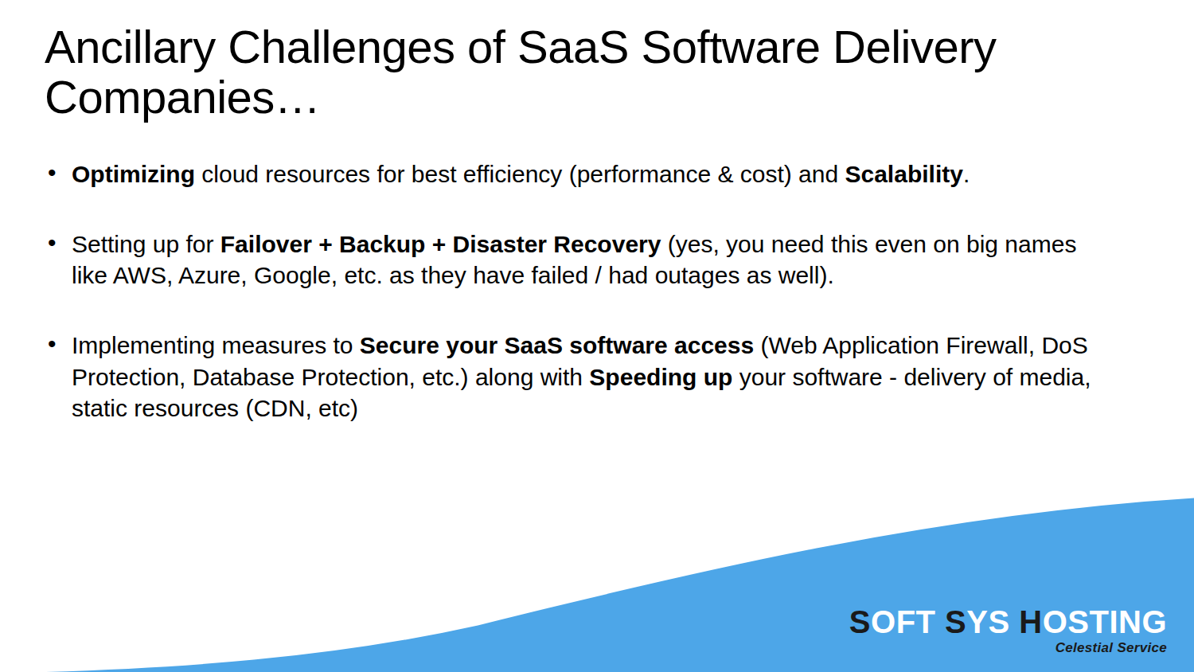Ancillary Challenges of SaaS Software Delivery Companies…
Optimizing cloud resources for best efficiency (performance & cost) and Scalability.
Setting up for Failover + Backup + Disaster Recovery (yes, you need this even on big names like AWS, Azure, Google, etc. as they have failed / had outages as well).
Implementing measures to Secure your SaaS software access (Web Application Firewall, DoS Protection, Database Protection, etc.) along with Speeding up your software - delivery of media, static resources (CDN, etc)
SOFT SYS HOSTING
Celestial Service